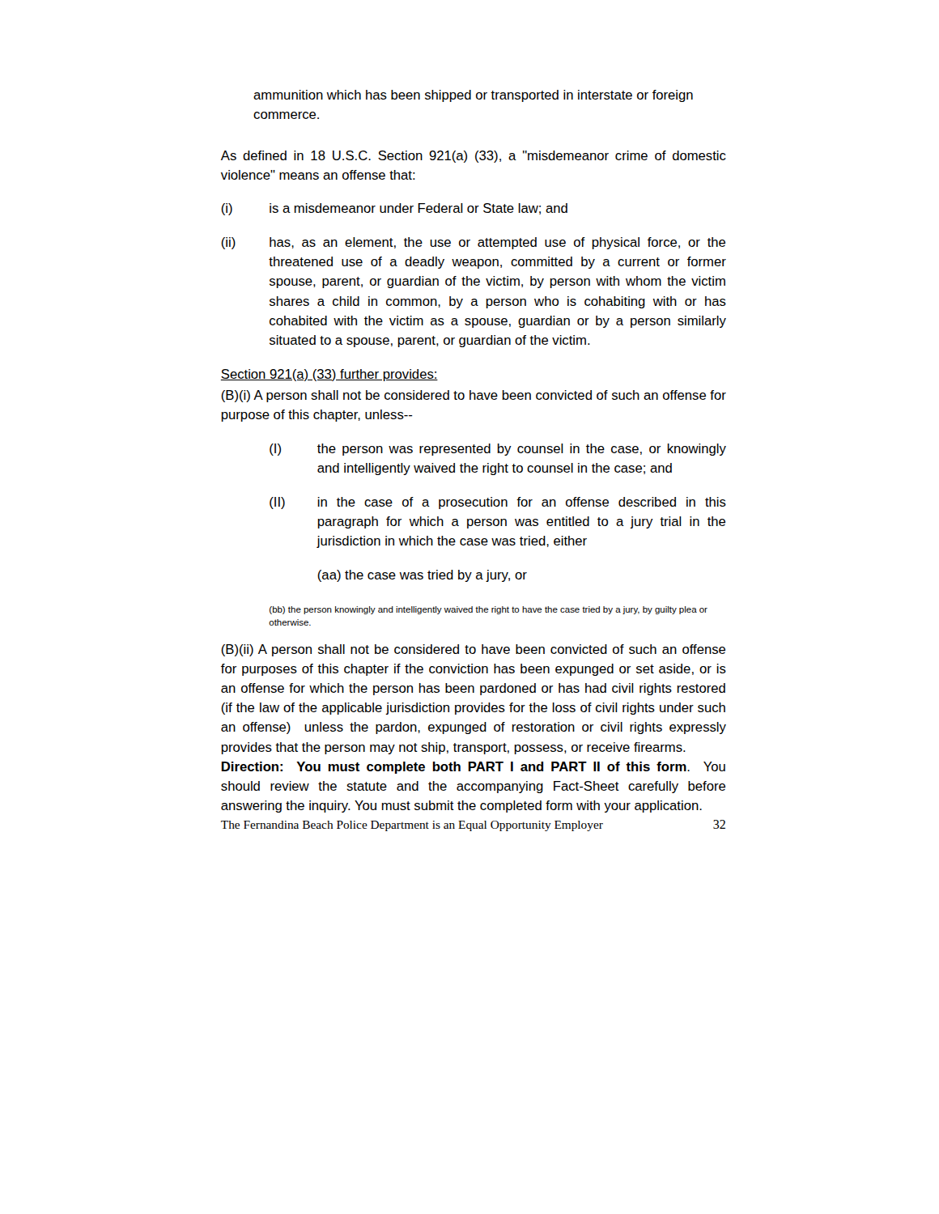ammunition which has been shipped or transported in interstate or foreign
commerce.
As defined in 18 U.S.C. Section 921(a) (33), a "misdemeanor crime of domestic violence" means an offense that:
(i)
is a misdemeanor under Federal or State law; and
(ii)
has, as an element, the use or attempted use of physical force, or the threatened use of a deadly weapon, committed by a current or former spouse, parent, or guardian of the victim, by person with whom the victim shares a child in common, by a person who is cohabiting with or has cohabited with the victim as a spouse, guardian or by a person similarly situated to a spouse, parent, or guardian of the victim.
Section 921(a) (33) further provides:
(B)(i) A person shall not be considered to have been convicted of such an offense for purpose of this chapter, unless--
(I)
the person was represented by counsel in the case, or knowingly and intelligently waived the right to counsel in the case; and
(II)
in the case of a prosecution for an offense described in this paragraph for which a person was entitled to a jury trial in the jurisdiction in which the case was tried, either
(aa) the case was tried by a jury, or
(bb) the person knowingly and intelligently waived the right to have the case tried by a jury, by guilty plea or otherwise.
(B)(ii) A person shall not be considered to have been convicted of such an offense for purposes of this chapter if the conviction has been expunged or set aside, or is an offense for which the person has been pardoned or has had civil rights restored (if the law of the applicable jurisdiction provides for the loss of civil rights under such an offense) unless the pardon, expunged of restoration or civil rights expressly provides that the person may not ship, transport, possess, or receive firearms.
Direction: You must complete both PART I and PART II of this form. You should review the statute and the accompanying Fact-Sheet carefully before answering the inquiry. You must submit the completed form with your application.
The Fernandina Beach Police Department is an Equal Opportunity Employer 32